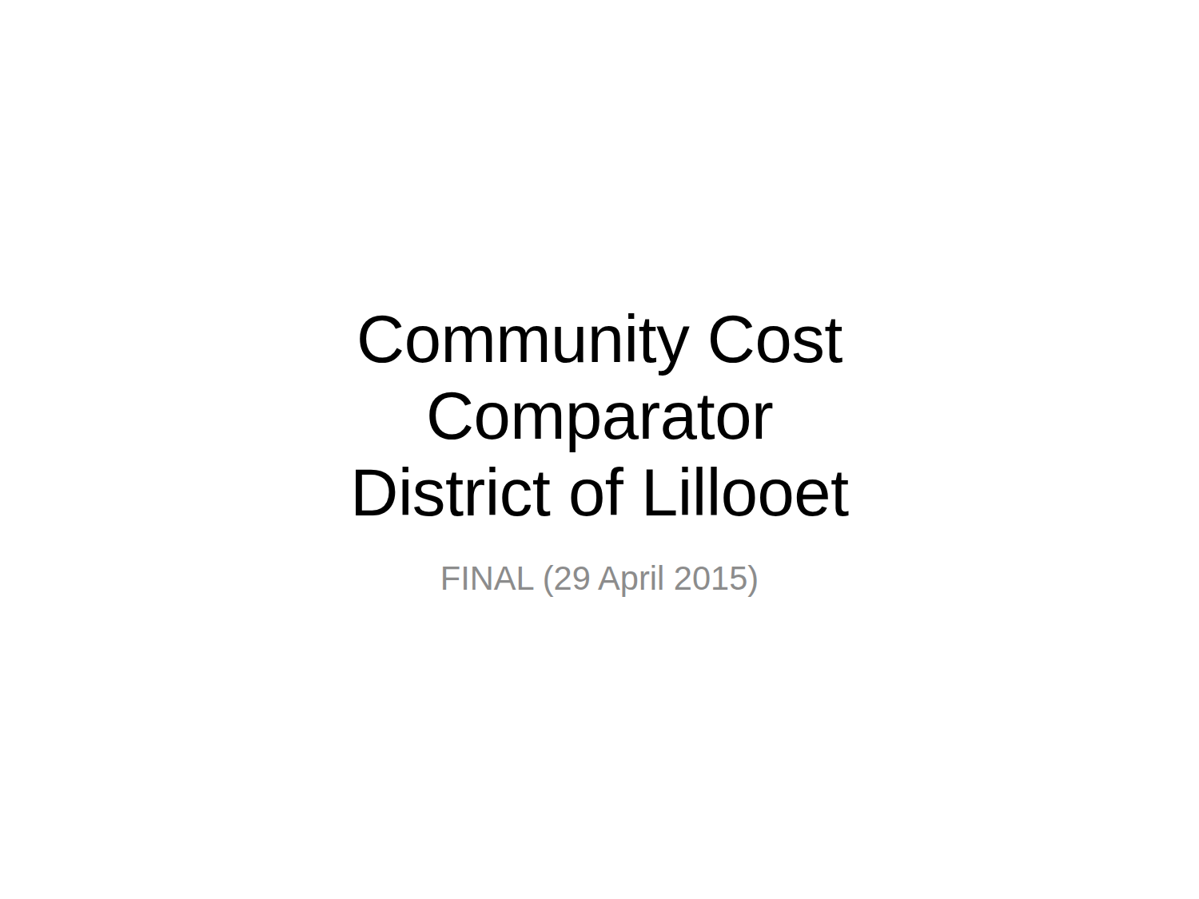Community Cost Comparator
District of Lillooet
FINAL (29 April 2015)